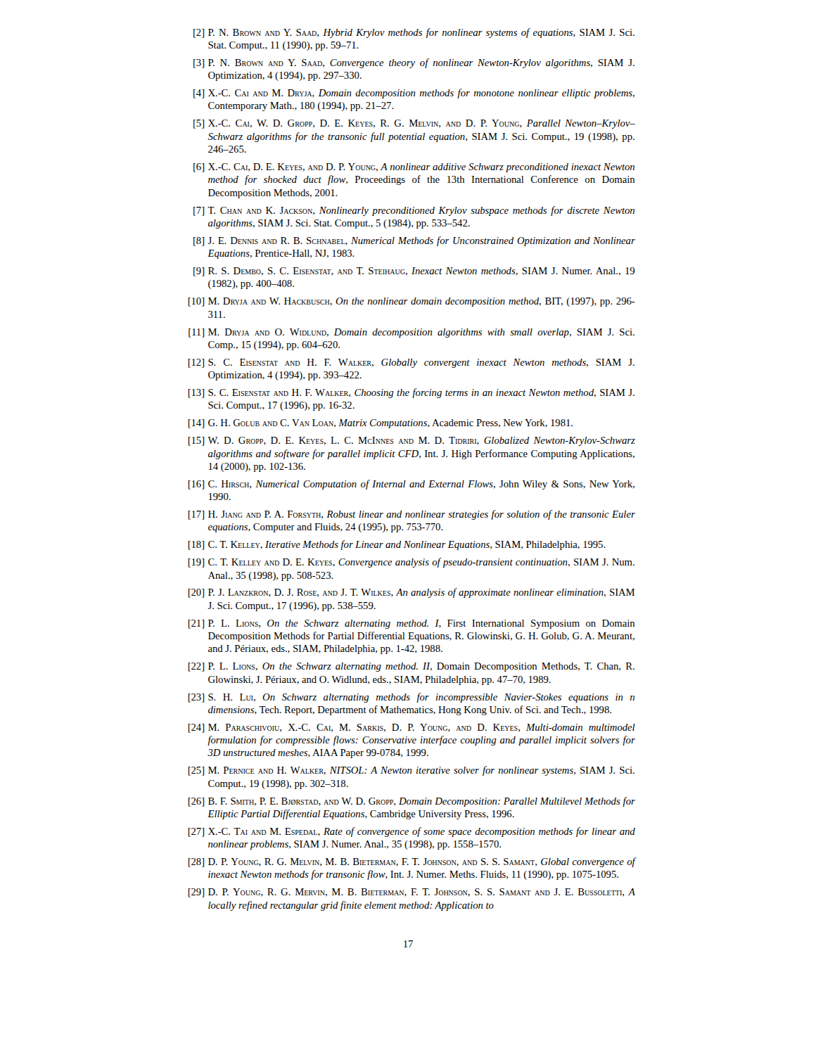[2] P. N. Brown and Y. Saad, Hybrid Krylov methods for nonlinear systems of equations, SIAM J. Sci. Stat. Comput., 11 (1990), pp. 59–71.
[3] P. N. Brown and Y. Saad, Convergence theory of nonlinear Newton-Krylov algorithms, SIAM J. Optimization, 4 (1994), pp. 297–330.
[4] X.-C. Cai and M. Dryja, Domain decomposition methods for monotone nonlinear elliptic problems, Contemporary Math., 180 (1994), pp. 21–27.
[5] X.-C. Cai, W. D. Gropp, D. E. Keyes, R. G. Melvin, and D. P. Young, Parallel Newton–Krylov–Schwarz algorithms for the transonic full potential equation, SIAM J. Sci. Comput., 19 (1998), pp. 246–265.
[6] X.-C. Cai, D. E. Keyes, and D. P. Young, A nonlinear additive Schwarz preconditioned inexact Newton method for shocked duct flow, Proceedings of the 13th International Conference on Domain Decomposition Methods, 2001.
[7] T. Chan and K. Jackson, Nonlinearly preconditioned Krylov subspace methods for discrete Newton algorithms, SIAM J. Sci. Stat. Comput., 5 (1984), pp. 533–542.
[8] J. E. Dennis and R. B. Schnabel, Numerical Methods for Unconstrained Optimization and Nonlinear Equations, Prentice-Hall, NJ, 1983.
[9] R. S. Dembo, S. C. Eisenstat, and T. Steihaug, Inexact Newton methods, SIAM J. Numer. Anal., 19 (1982), pp. 400–408.
[10] M. Dryja and W. Hackbusch, On the nonlinear domain decomposition method, BIT, (1997), pp. 296-311.
[11] M. Dryja and O. Widlund, Domain decomposition algorithms with small overlap, SIAM J. Sci. Comp., 15 (1994), pp. 604–620.
[12] S. C. Eisenstat and H. F. Walker, Globally convergent inexact Newton methods, SIAM J. Optimization, 4 (1994), pp. 393–422.
[13] S. C. Eisenstat and H. F. Walker, Choosing the forcing terms in an inexact Newton method, SIAM J. Sci. Comput., 17 (1996), pp. 16-32.
[14] G. H. Golub and C. Van Loan, Matrix Computations, Academic Press, New York, 1981.
[15] W. D. Gropp, D. E. Keyes, L. C. McInnes and M. D. Tidriri, Globalized Newton-Krylov-Schwarz algorithms and software for parallel implicit CFD, Int. J. High Performance Computing Applications, 14 (2000), pp. 102-136.
[16] C. Hirsch, Numerical Computation of Internal and External Flows, John Wiley & Sons, New York, 1990.
[17] H. Jiang and P. A. Forsyth, Robust linear and nonlinear strategies for solution of the transonic Euler equations, Computer and Fluids, 24 (1995), pp. 753-770.
[18] C. T. Kelley, Iterative Methods for Linear and Nonlinear Equations, SIAM, Philadelphia, 1995.
[19] C. T. Kelley and D. E. Keyes, Convergence analysis of pseudo-transient continuation, SIAM J. Num. Anal., 35 (1998), pp. 508-523.
[20] P. J. Lanzkron, D. J. Rose, and J. T. Wilkes, An analysis of approximate nonlinear elimination, SIAM J. Sci. Comput., 17 (1996), pp. 538–559.
[21] P. L. Lions, On the Schwarz alternating method. I, First International Symposium on Domain Decomposition Methods for Partial Differential Equations, R. Glowinski, G. H. Golub, G. A. Meurant, and J. Périaux, eds., SIAM, Philadelphia, pp. 1-42, 1988.
[22] P. L. Lions, On the Schwarz alternating method. II, Domain Decomposition Methods, T. Chan, R. Glowinski, J. Périaux, and O. Widlund, eds., SIAM, Philadelphia, pp. 47–70, 1989.
[23] S. H. Lui, On Schwarz alternating methods for incompressible Navier-Stokes equations in n dimensions, Tech. Report, Department of Mathematics, Hong Kong Univ. of Sci. and Tech., 1998.
[24] M. Paraschivoiu, X.-C. Cai, M. Sarkis, D. P. Young, and D. Keyes, Multi-domain multimodel formulation for compressible flows: Conservative interface coupling and parallel implicit solvers for 3D unstructured meshes, AIAA Paper 99-0784, 1999.
[25] M. Pernice and H. Walker, NITSOL: A Newton iterative solver for nonlinear systems, SIAM J. Sci. Comput., 19 (1998), pp. 302–318.
[26] B. F. Smith, P. E. Bjørstad, and W. D. Gropp, Domain Decomposition: Parallel Multilevel Methods for Elliptic Partial Differential Equations, Cambridge University Press, 1996.
[27] X.-C. Tai and M. Espedal, Rate of convergence of some space decomposition methods for linear and nonlinear problems, SIAM J. Numer. Anal., 35 (1998), pp. 1558–1570.
[28] D. P. Young, R. G. Melvin, M. B. Bieterman, F. T. Johnson, and S. S. Samant, Global convergence of inexact Newton methods for transonic flow, Int. J. Numer. Meths. Fluids, 11 (1990), pp. 1075-1095.
[29] D. P. Young, R. G. Mervin, M. B. Bieterman, F. T. Johnson, S. S. Samant and J. E. Bussoletti, A locally refined rectangular grid finite element method: Application to
17